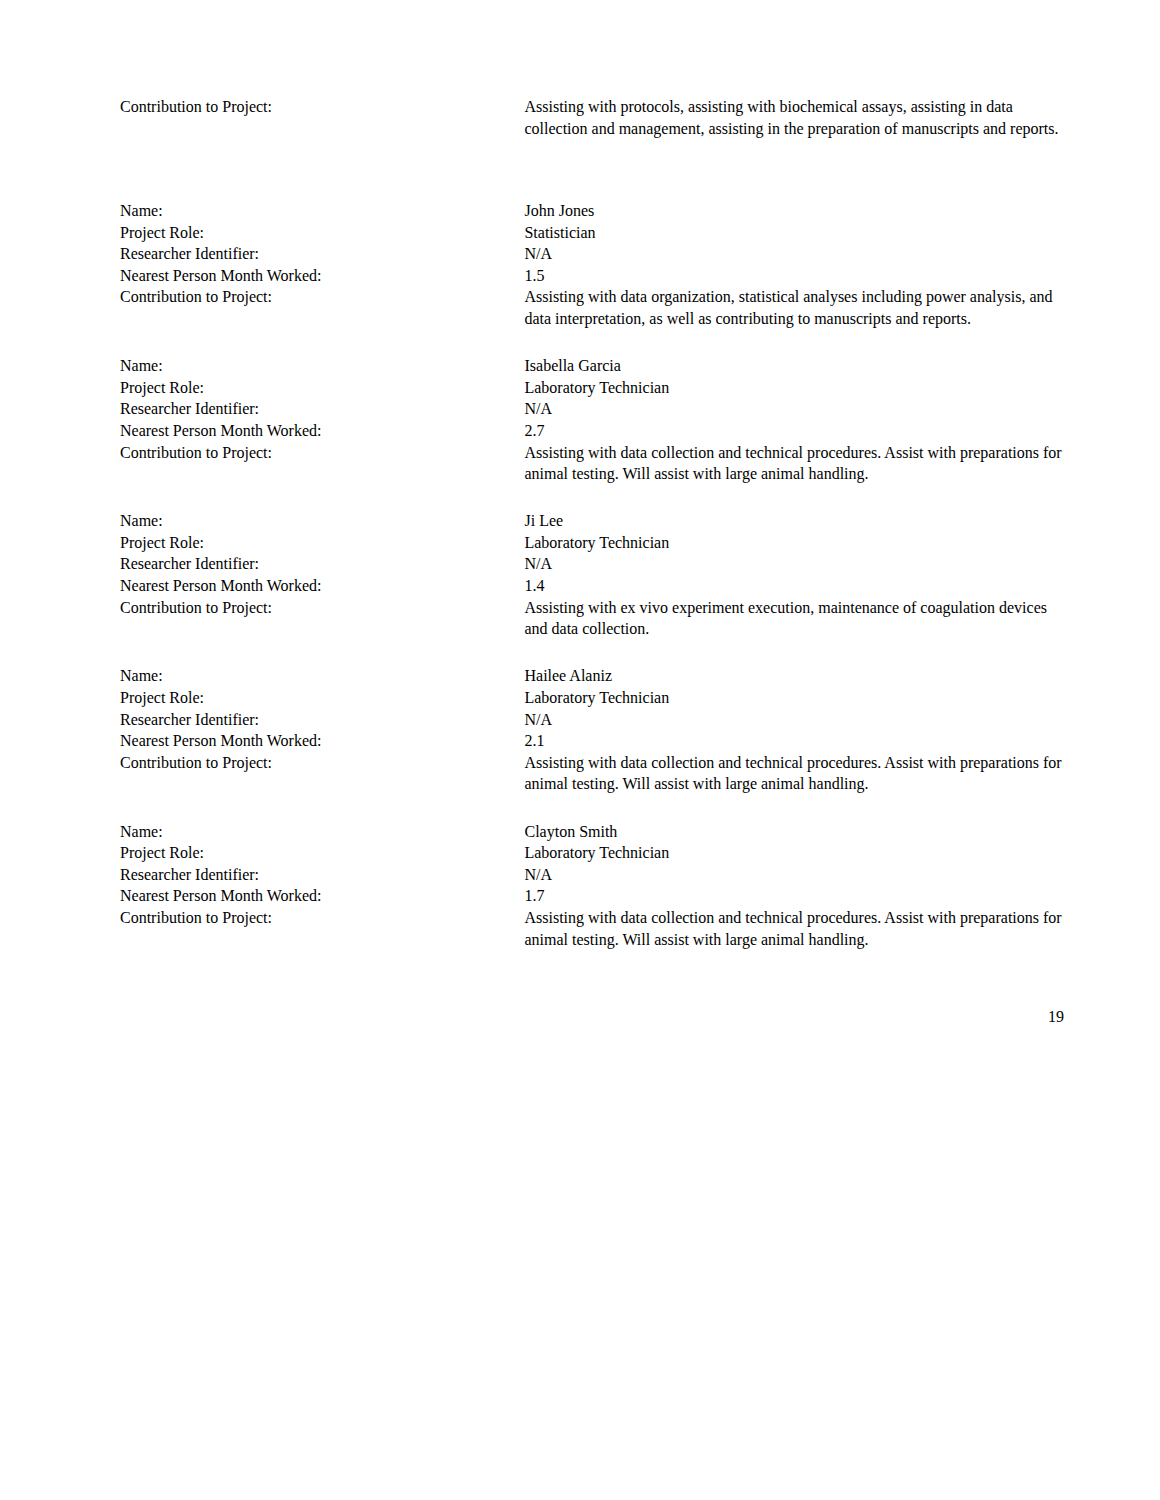Contribution to Project:
Assisting with protocols, assisting with biochemical assays, assisting in data collection and management, assisting in the preparation of manuscripts and reports.
Name:
John Jones
Project Role:
Statistician
Researcher Identifier:
N/A
Nearest Person Month Worked:
1.5
Contribution to Project:
Assisting with data organization, statistical analyses including power analysis, and data interpretation, as well as contributing to manuscripts and reports.
Name:
Isabella Garcia
Project Role:
Laboratory Technician
Researcher Identifier:
N/A
Nearest Person Month Worked:
2.7
Contribution to Project:
Assisting with data collection and technical procedures. Assist with preparations for animal testing. Will assist with large animal handling.
Name:
Ji Lee
Project Role:
Laboratory Technician
Researcher Identifier:
N/A
Nearest Person Month Worked:
1.4
Contribution to Project:
Assisting with ex vivo experiment execution, maintenance of coagulation devices and data collection.
Name:
Hailee Alaniz
Project Role:
Laboratory Technician
Researcher Identifier:
N/A
Nearest Person Month Worked:
2.1
Contribution to Project:
Assisting with data collection and technical procedures. Assist with preparations for animal testing. Will assist with large animal handling.
Name:
Clayton Smith
Project Role:
Laboratory Technician
Researcher Identifier:
N/A
Nearest Person Month Worked:
1.7
Contribution to Project:
Assisting with data collection and technical procedures. Assist with preparations for animal testing. Will assist with large animal handling.
19